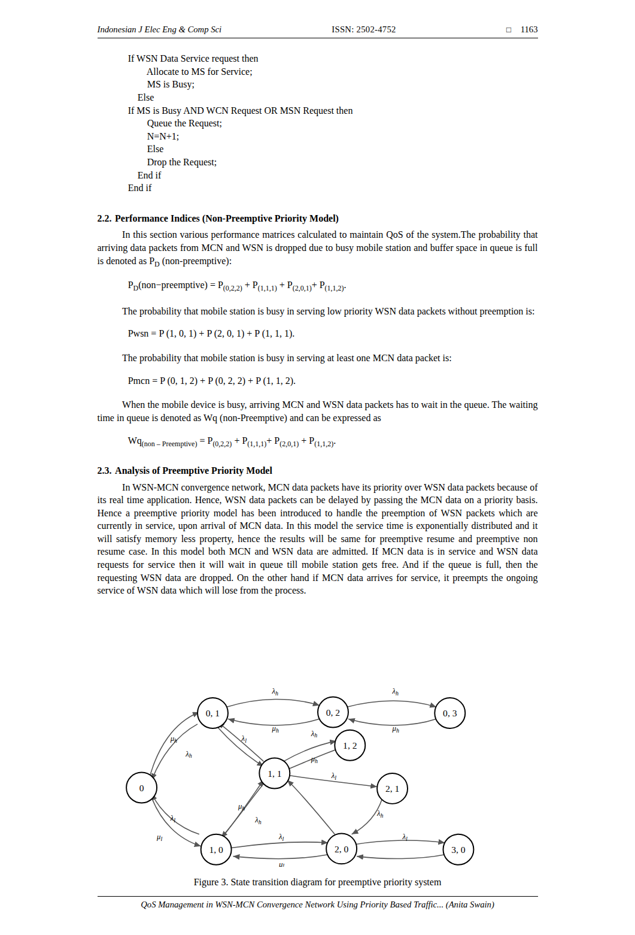Indonesian J Elec Eng & Comp Sci ISSN: 2502-4752 1163
If WSN Data Service request then
        Allocate to MS for Service;
        MS is Busy;
    Else
If MS is Busy AND WCN Request OR MSN Request then
        Queue the Request;
        N=N+1;
        Else
        Drop the Request;
    End if
End if
2.2. Performance Indices (Non-Preemptive Priority Model)
In this section various performance matrices calculated to maintain QoS of the system.The probability that arriving data packets from MCN and WSN is dropped due to busy mobile station and buffer space in queue is full is denoted as PD (non-preemptive):
PD(non−preemptive) = P(0,2,2) + P(1,1,1) + P(2,0,1)+ P(1,1,2).
The probability that mobile station is busy in serving low priority WSN data packets without preemption is:
Pwsn = P (1, 0, 1) + P (2, 0, 1) + P (1, 1, 1).
The probability that mobile station is busy in serving at least one MCN data packet is:
Pmcn = P (0, 1, 2) + P (0, 2, 2) + P (1, 1, 2).
When the mobile device is busy, arriving MCN and WSN data packets has to wait in the queue. The waiting time in queue is denoted as Wq (non-Preemptive) and can be expressed as
Wq(non – Preemptive) = P(0,2,2) + P(1,1,1)+ P(2,0,1) + P(1,1,2).
2.3. Analysis of Preemptive Priority Model
In WSN-MCN convergence network, MCN data packets have its priority over WSN data packets because of its real time application. Hence, WSN data packets can be delayed by passing the MCN data on a priority basis. Hence a preemptive priority model has been introduced to handle the preemption of WSN packets which are currently in service, upon arrival of MCN data. In this model the service time is exponentially distributed and it will satisfy memory less property, hence the results will be same for preemptive resume and preemptive non resume case. In this model both MCN and WSN data are admitted. If MCN data is in service and WSN data requests for service then it will wait in queue till mobile station gets free. And if the queue is full, then the requesting WSN data are dropped. On the other hand if MCN data arrives for service, it preempts the ongoing service of WSN data which will lose from the process.
0 0, 1 0, 2 0, 3 1, 2 1, 1 2, 1 1, 0 2, 0 3, 0 λh λh μh μh μh λh λl λh μh λl λh λl μl μh λh λl μl λl
Figure 3. State transition diagram for preemptive priority system
QoS Management in WSN-MCN Convergence Network Using Priority Based Traffic... (Anita Swain)